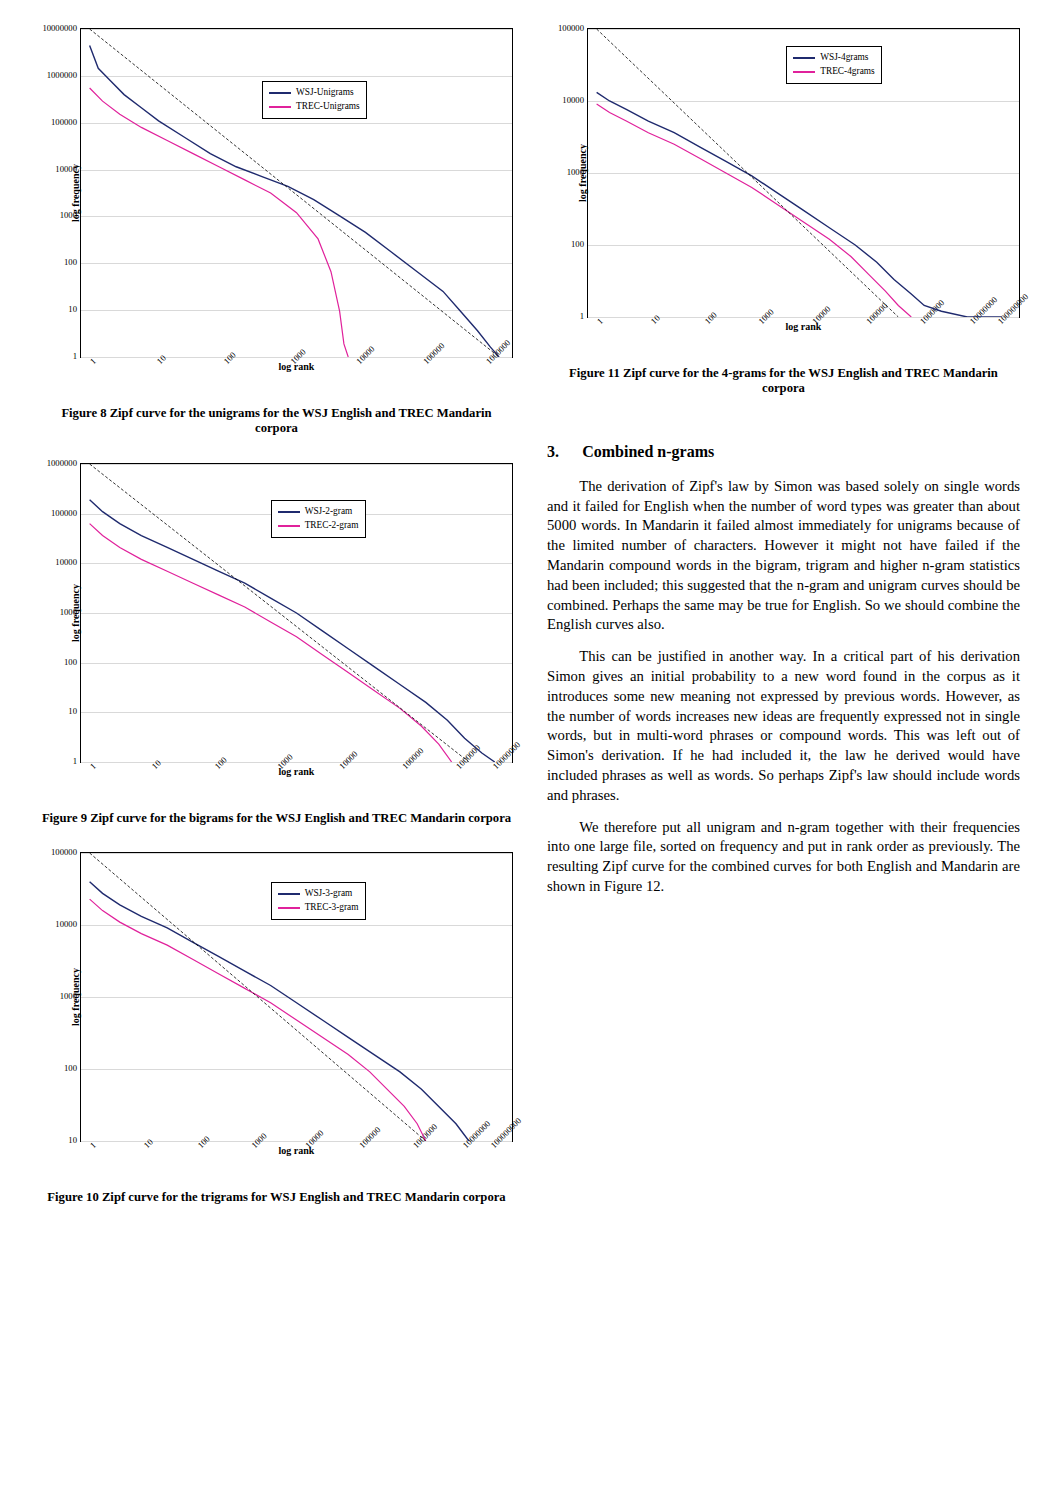log frequency
10000000
1000000
100000
10000
1000
100
10
1
1
10
100
1000
10000
100000
1000000
WSJ-Unigrams
TREC-Unigrams
log rank
Figure 8 Zipf curve for the unigrams for the WSJ English and TREC Mandarin corpora
log frequency
1000000
100000
10000
1000
100
10
1
1
10
100
1000
10000
100000
1000000
10000000
WSJ-2-gram
TREC-2-gram
log rank
Figure 9 Zipf curve for the bigrams for the WSJ English and TREC Mandarin corpora
log frequency
100000
10000
1000
100
10
1
10
100
1000
10000
100000
1000000
10000000
100000000
WSJ-3-gram
TREC-3-gram
log rank
Figure 10 Zipf curve for the trigrams for WSJ English and TREC Mandarin corpora
log frequency
100000
10000
1000
100
1
1
10
100
1000
10000
100000
1000000
10000000
100000000
WSJ-4grams
TREC-4grams
log rank
Figure 11 Zipf curve for the 4-grams for the WSJ English and TREC Mandarin corpora
3. Combined n-grams
The derivation of Zipf's law by Simon was based solely on single words and it failed for English when the number of word types was greater than about 5000 words. In Mandarin it failed almost immediately for unigrams because of the limited number of characters. However it might not have failed if the Mandarin compound words in the bigram, trigram and higher n-gram statistics had been included; this suggested that the n-gram and unigram curves should be combined. Perhaps the same may be true for English. So we should combine the English curves also.
This can be justified in another way. In a critical part of his derivation Simon gives an initial probability to a new word found in the corpus as it introduces some new meaning not expressed by previous words. However, as the number of words increases new ideas are frequently expressed not in single words, but in multi-word phrases or compound words. This was left out of Simon's derivation. If he had included it, the law he derived would have included phrases as well as words. So perhaps Zipf's law should include words and phrases.
We therefore put all unigram and n-gram together with their frequencies into one large file, sorted on frequency and put in rank order as previously. The resulting Zipf curve for the combined curves for both English and Mandarin are shown in Figure 12.